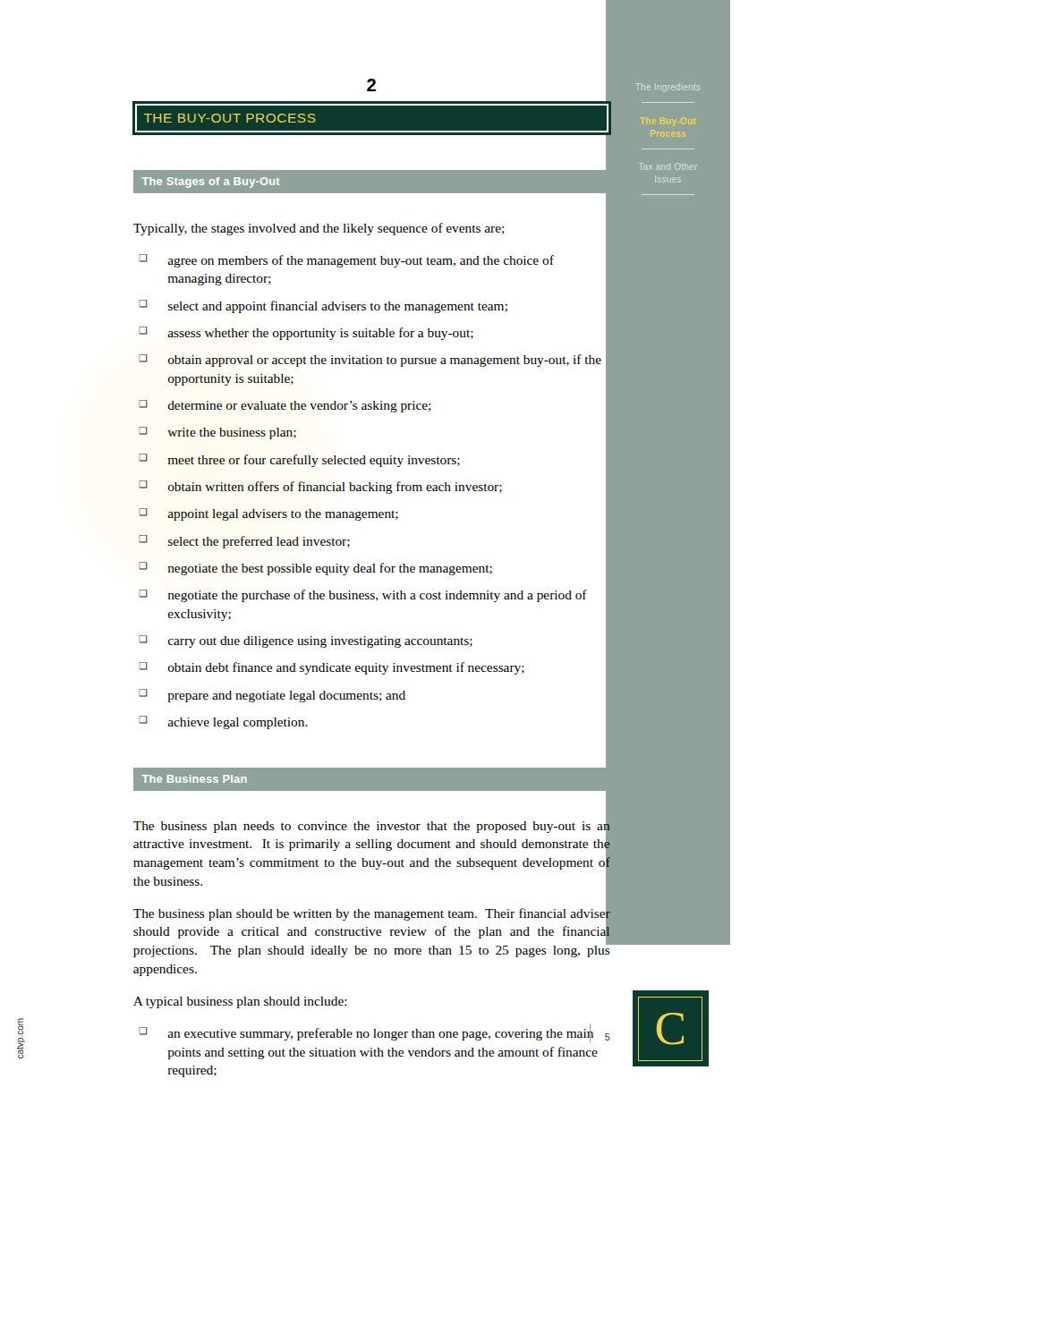The Ingredients
The Buy-Out
Process
Tax and Other
Issues
C
2
THE BUY-OUT PROCESS
The Stages of a Buy-Out
Typically, the stages involved and the likely sequence of events are;
agree on members of the management buy-out team, and the choice of managing director;
select and appoint financial advisers to the management team;
assess whether the opportunity is suitable for a buy-out;
obtain approval or accept the invitation to pursue a management buy-out, if the opportunity is suitable;
determine or evaluate the vendor’s asking price;
write the business plan;
meet three or four carefully selected equity investors;
obtain written offers of financial backing from each investor;
appoint legal advisers to the management;
select the preferred lead investor;
negotiate the best possible equity deal for the management;
negotiate the purchase of the business, with a cost indemnity and a period of exclusivity;
carry out due diligence using investigating accountants;
obtain debt finance and syndicate equity investment if necessary;
prepare and negotiate legal documents; and
achieve legal completion.
The Business Plan
The business plan needs to convince the investor that the proposed buy-out is an attractive investment. It is primarily a selling document and should demonstrate the management team’s commitment to the buy-out and the subsequent development of the business.
The business plan should be written by the management team. Their financial adviser should provide a critical and constructive review of the plan and the financial projections. The plan should ideally be no more than 15 to 25 pages long, plus appendices.
A typical business plan should include:
an executive summary, preferable no longer than one page, covering the main points and setting out the situation with the vendors and the amount of finance required;
5
catvp.com